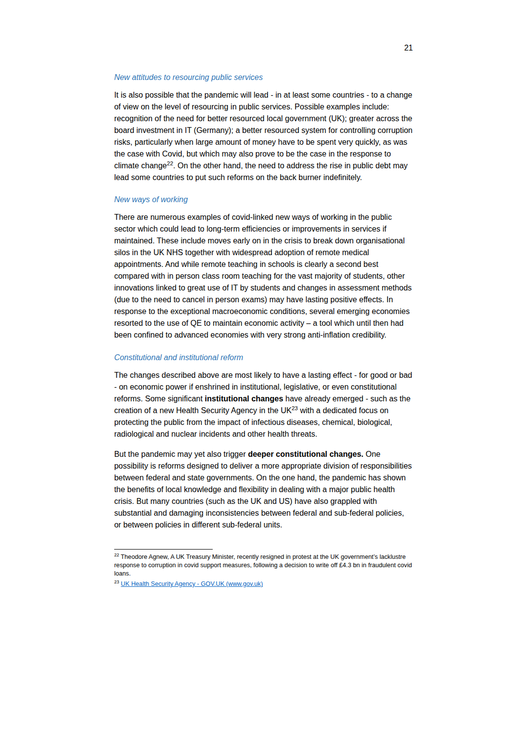21
New attitudes to resourcing public services
It is also possible that the pandemic will lead - in at least some countries - to a change of view on the level of resourcing in public services. Possible examples include: recognition of the need for better resourced local government (UK); greater across the board investment in IT (Germany); a better resourced system for controlling corruption risks, particularly when large amount of money have to be spent very quickly, as was the case with Covid, but which may also prove to be the case in the response to climate change22. On the other hand, the need to address the rise in public debt may lead some countries to put such reforms on the back burner indefinitely.
New ways of working
There are numerous examples of covid-linked new ways of working in the public sector which could lead to long-term efficiencies or improvements in services if maintained. These include moves early on in the crisis to break down organisational silos in the UK NHS together with widespread adoption of remote medical appointments. And while remote teaching in schools is clearly a second best compared with in person class room teaching for the vast majority of students, other innovations linked to great use of IT by students and changes in assessment methods (due to the need to cancel in person exams) may have lasting positive effects. In response to the exceptional macroeconomic conditions, several emerging economies resorted to the use of QE to maintain economic activity – a tool which until then had been confined to advanced economies with very strong anti-inflation credibility.
Constitutional and institutional reform
The changes described above are most likely to have a lasting effect - for good or bad - on economic power if enshrined in institutional, legislative, or even constitutional reforms. Some significant institutional changes have already emerged - such as the creation of a new Health Security Agency in the UK23 with a dedicated focus on protecting the public from the impact of infectious diseases, chemical, biological, radiological and nuclear incidents and other health threats.
But the pandemic may yet also trigger deeper constitutional changes. One possibility is reforms designed to deliver a more appropriate division of responsibilities between federal and state governments. On the one hand, the pandemic has shown the benefits of local knowledge and flexibility in dealing with a major public health crisis. But many countries (such as the UK and US) have also grappled with substantial and damaging inconsistencies between federal and sub-federal policies, or between policies in different sub-federal units.
22 Theodore Agnew, A UK Treasury Minister, recently resigned in protest at the UK government’s lacklustre response to corruption in covid support measures, following a decision to write off £4.3 bn in fraudulent covid loans.
23 UK Health Security Agency - GOV.UK (www.gov.uk)